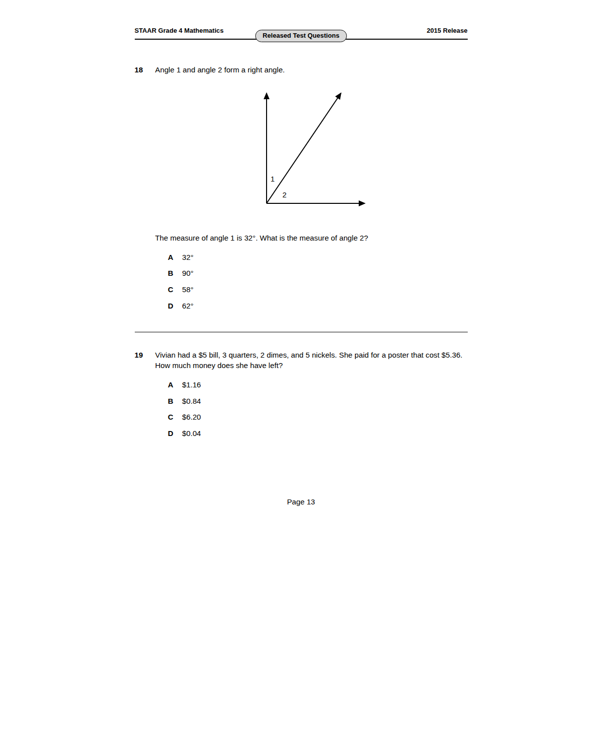STAAR Grade 4 Mathematics
2015 Release
Released Test Questions
18
Angle 1 and angle 2 form a right angle.
1 2
The measure of angle 1 is 32°. What is the measure of angle 2?
A32°
B90°
C58°
D62°
19
Vivian had a $5 bill, 3 quarters, 2 dimes, and 5 nickels. She paid for a poster that cost $5.36. How much money does she have left?
A$1.16
B$0.84
C$6.20
D$0.04
Page 13